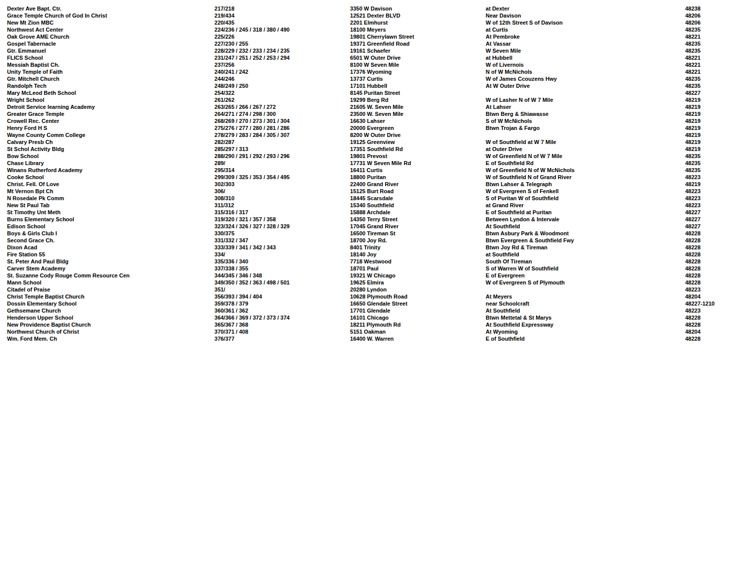| Dexter Ave Bapt. Ctr. | 217/218 | 3350 W Davison | at Dexter | 48238 |
| Grace Temple Church of God In Christ | 219/434 | 12521 Dexter BLVD | Near Davison | 48206 |
| New Mt Zion MBC | 220/435 | 2201 Elmhurst | W of 12th Street S of Davison | 48206 |
| Northwest Act Center | 224/236 / 245 / 318 / 380 / 490 | 18100 Meyers | at Curtis | 48235 |
| Oak Grove AME Church | 225/226 | 19801 Cherrylawn Street | At Pembroke | 48221 |
| Gospel Tabernacle | 227/230 / 255 | 19371 Greenfield Road | At Vassar | 48235 |
| Gtr. Emmanuel | 228/229 / 232 / 233 / 234 / 235 | 19161 Schaefer | W Seven Mile | 48235 |
| FLICS School | 231/247 / 251 / 252 / 253 / 294 | 6501 W Outer Drive | at Hubbell | 48221 |
| Messiah Baptist Ch. | 237/256 | 8100 W Seven Mile | W of Livernois | 48221 |
| Unity Temple of Faith | 240/241 / 242 | 17376 Wyoming | N of W McNichols | 48221 |
| Gtr. Mitchell Church | 244/246 | 13737 Curtis | W of James Ccouzens Hwy | 48235 |
| Randolph Tech | 248/249 / 250 | 17101 Hubbell | At W Outer Drive | 48235 |
| Mary McLeod Beth School | 254/322 | 8145 Puritan Street | | 48227 |
| Wright School | 261/262 | 19299 Berg Rd | W of Lasher N of W 7 Mile | 48219 |
| Detroit Service learning Academy | 263/265 / 266 / 267 / 272 | 21605 W. Seven Mile | At Lahser | 48219 |
| Greater Grace Temple | 264/271 / 274 / 298 / 300 | 23500 W. Seven Mile | Btwn Berg & Shiawasse | 48219 |
| Crowell Rec. Center | 268/269 / 270 / 273 / 301 / 304 | 16630 Lahser | S of W McNichols | 48219 |
| Henry Ford H S | 275/276 / 277 / 280 / 281 / 286 | 20000 Evergreen | Btwn Trojan & Fargo | 48219 |
| Wayne County Comm College | 278/279 / 283 / 284 / 305 / 307 | 8200 W Outer Drive | | 48219 |
| Calvary Presb Ch | 282/287 | 19125 Greenview | W of Southfield at W 7 Mile | 48219 |
| St Schol Activity Bldg | 285/297 / 313 | 17351 Southfield Rd | at Outer Drive | 48219 |
| Bow School | 288/290 / 291 / 292 / 293 / 296 | 19801 Prevost | W of Greenfield N of W 7 Mile | 48235 |
| Chase Library | 289/ | 17731 W Seven Mile Rd | E of Southfield Rd | 48235 |
| Winans Rutherford Academy | 295/314 | 16411 Curtis | W of Greenfield N of W McNichols | 48235 |
| Cooke School | 299/309 / 325 / 353 / 354 / 495 | 18800 Puritan | W of Southfield N of Grand River | 48223 |
| Christ. Fell. Of Love | 302/303 | 22400 Grand River | Btwn Lahser & Telegraph | 48219 |
| Mt Vernon Bpt Ch | 306/ | 15125 Burt Road | W of Evergreen S of Fenkell | 48223 |
| N Rosedale Pk Comm | 308/310 | 18445 Scarsdale | S of Puritan W of Southfield | 48223 |
| New St Paul Tab | 311/312 | 15340 Southfield | at Grand River | 48223 |
| St Timothy Unt Meth | 315/316 / 317 | 15888 Archdale | E of Southfield at Puritan | 48227 |
| Burns Elementary School | 319/320 / 321 / 357 / 358 | 14350 Terry Street | Between Lyndon & Intervale | 48227 |
| Edison School | 323/324 / 326 / 327 / 328 / 329 | 17045 Grand River | At Southfield | 48227 |
| Boys & Girls Club I | 330/375 | 16500 Tireman St | Btwn Asbury Park & Woodmont | 48228 |
| Second Grace Ch. | 331/332 / 347 | 18700 Joy Rd. | Btwn Evergreen & Southfield Fwy | 48228 |
| Dixon Acad | 333/339 / 341 / 342 / 343 | 8401 Trinity | Btwn Joy Rd & Tireman | 48228 |
| Fire Station 55 | 334/ | 18140 Joy | at Southfield | 48228 |
| St. Peter And Paul Bldg | 335/336 / 340 | 7718 Westwood | South Of Tireman | 48228 |
| Carver Stem Academy | 337/338 / 355 | 18701 Paul | S of Warren W of Southfield | 48228 |
| St. Suzanne Cody Rouge Comm Resource Cen | 344/345 / 346 / 348 | 19321 W Chicago | E of Evergreen | 48228 |
| Mann School | 349/350 / 352 / 363 / 498 / 501 | 19625 Elmira | W of Evergreen S of Plymouth | 48228 |
| Citadel of Praise | 351/ | 20280 Lyndon | | 48223 |
| Christ Temple Baptist Church | 356/393 / 394 / 404 | 10628 Plymouth Road | At Meyers | 48204 |
| Dossin Elementary School | 359/378 / 379 | 16650 Glendale Street | near Schoolcraft | 48227-1210 |
| Gethsemane Church | 360/361 / 362 | 17701 Glendale | At Southfield | 48223 |
| Henderson Upper School | 364/366 / 369 / 372 / 373 / 374 | 16101 Chicago | Btwn Mettetal & St Marys | 48228 |
| New Providence Baptist Church | 365/367 / 368 | 18211 Plymouth Rd | At Southfield Expressway | 48228 |
| Northwest Church of Christ | 370/371 / 408 | 5151 Oakman | At Wyoming | 48204 |
| Wm. Ford Mem. Ch | 376/377 | 16400 W. Warren | E of Southfield | 48228 |